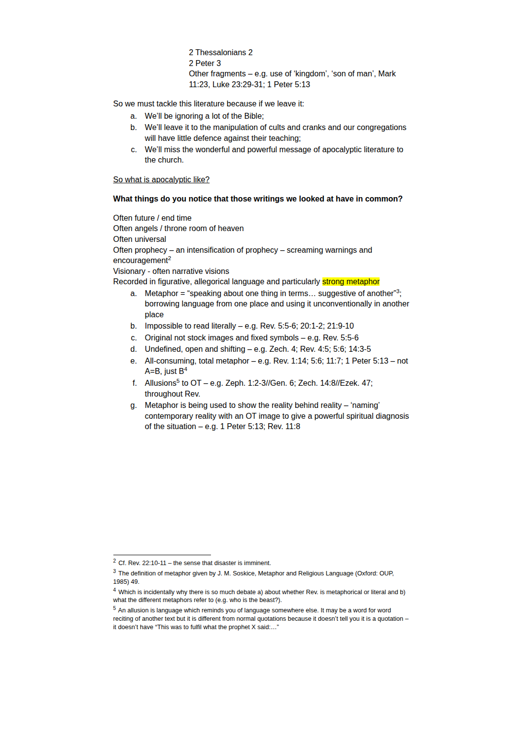2 Thessalonians 2
2 Peter 3
Other fragments – e.g. use of ‘kingdom’, ‘son of man’, Mark 11:23, Luke 23:29-31; 1 Peter 5:13
So we must tackle this literature because if we leave it:
We’ll be ignoring a lot of the Bible;
We’ll leave it to the manipulation of cults and cranks and our congregations will have little defence against their teaching;
We’ll miss the wonderful and powerful message of apocalyptic literature to the church.
So what is apocalyptic like?
What things do you notice that those writings we looked at have in common?
Often future / end time
Often angels / throne room of heaven
Often universal
Often prophecy – an intensification of prophecy – screaming warnings and encouragement2
Visionary - often narrative visions
Recorded in figurative, allegorical language and particularly strong metaphor
Metaphor = “speaking about one thing in terms… suggestive of another”3; borrowing language from one place and using it unconventionally in another place
Impossible to read literally – e.g. Rev. 5:5-6; 20:1-2; 21:9-10
Original not stock images and fixed symbols – e.g. Rev. 5:5-6
Undefined, open and shifting – e.g. Zech. 4; Rev. 4:5; 5:6; 14:3-5
All-consuming, total metaphor – e.g. Rev. 1:14; 5:6; 11:7; 1 Peter 5:13 – not A=B, just B4
Allusions5 to OT – e.g. Zeph. 1:2-3//Gen. 6; Zech. 14:8//Ezek. 47; throughout Rev.
Metaphor is being used to show the reality behind reality – ‘naming’ contemporary reality with an OT image to give a powerful spiritual diagnosis of the situation – e.g. 1 Peter 5:13; Rev. 11:8
2 Cf. Rev. 22:10-11 – the sense that disaster is imminent.
3 The definition of metaphor given by J. M. Soskice, Metaphor and Religious Language (Oxford: OUP, 1985) 49.
4 Which is incidentally why there is so much debate a) about whether Rev. is metaphorical or literal and b) what the different metaphors refer to (e.g. who is the beast?).
5 An allusion is language which reminds you of language somewhere else. It may be a word for word reciting of another text but it is different from normal quotations because it doesn’t tell you it is a quotation – it doesn’t have “This was to fulfil what the prophet X said:…”